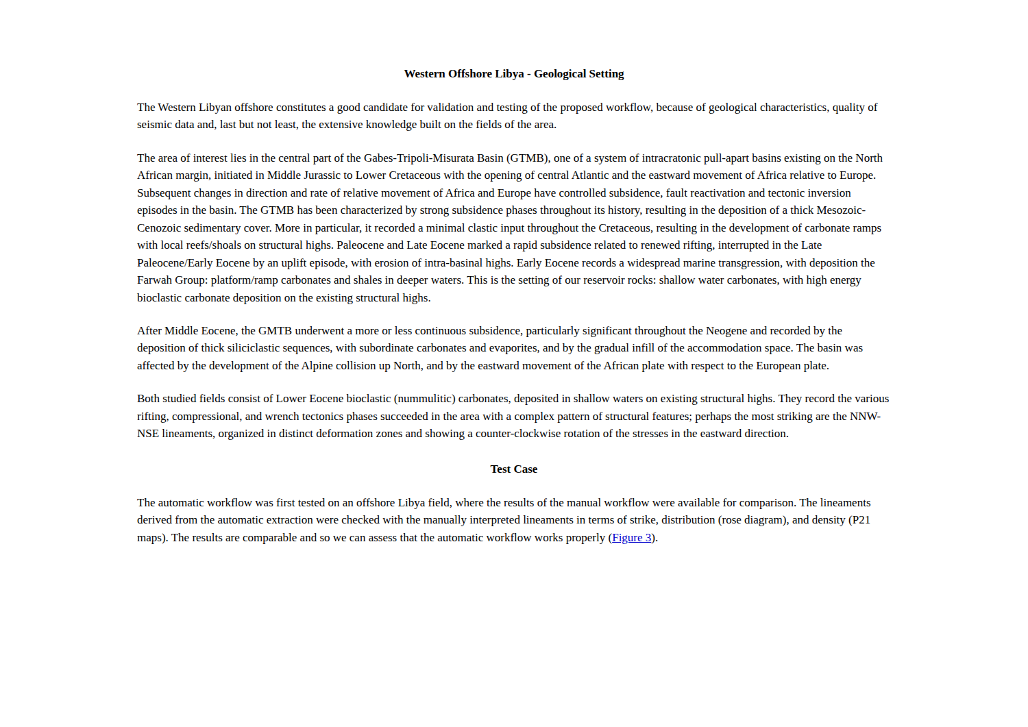Western Offshore Libya - Geological Setting
The Western Libyan offshore constitutes a good candidate for validation and testing of the proposed workflow, because of geological characteristics, quality of seismic data and, last but not least, the extensive knowledge built on the fields of the area.
The area of interest lies in the central part of the Gabes-Tripoli-Misurata Basin (GTMB), one of a system of intracratonic pull-apart basins existing on the North African margin, initiated in Middle Jurassic to Lower Cretaceous with the opening of central Atlantic and the eastward movement of Africa relative to Europe. Subsequent changes in direction and rate of relative movement of Africa and Europe have controlled subsidence, fault reactivation and tectonic inversion episodes in the basin. The GTMB has been characterized by strong subsidence phases throughout its history, resulting in the deposition of a thick Mesozoic-Cenozoic sedimentary cover. More in particular, it recorded a minimal clastic input throughout the Cretaceous, resulting in the development of carbonate ramps with local reefs/shoals on structural highs. Paleocene and Late Eocene marked a rapid subsidence related to renewed rifting, interrupted in the Late Paleocene/Early Eocene by an uplift episode, with erosion of intra-basinal highs. Early Eocene records a widespread marine transgression, with deposition the Farwah Group: platform/ramp carbonates and shales in deeper waters. This is the setting of our reservoir rocks: shallow water carbonates, with high energy bioclastic carbonate deposition on the existing structural highs.
After Middle Eocene, the GMTB underwent a more or less continuous subsidence, particularly significant throughout the Neogene and recorded by the deposition of thick siliciclastic sequences, with subordinate carbonates and evaporites, and by the gradual infill of the accommodation space. The basin was affected by the development of the Alpine collision up North, and by the eastward movement of the African plate with respect to the European plate.
Both studied fields consist of Lower Eocene bioclastic (nummulitic) carbonates, deposited in shallow waters on existing structural highs. They record the various rifting, compressional, and wrench tectonics phases succeeded in the area with a complex pattern of structural features; perhaps the most striking are the NNW-NSE lineaments, organized in distinct deformation zones and showing a counter-clockwise rotation of the stresses in the eastward direction.
Test Case
The automatic workflow was first tested on an offshore Libya field, where the results of the manual workflow were available for comparison. The lineaments derived from the automatic extraction were checked with the manually interpreted lineaments in terms of strike, distribution (rose diagram), and density (P21 maps). The results are comparable and so we can assess that the automatic workflow works properly (Figure 3).